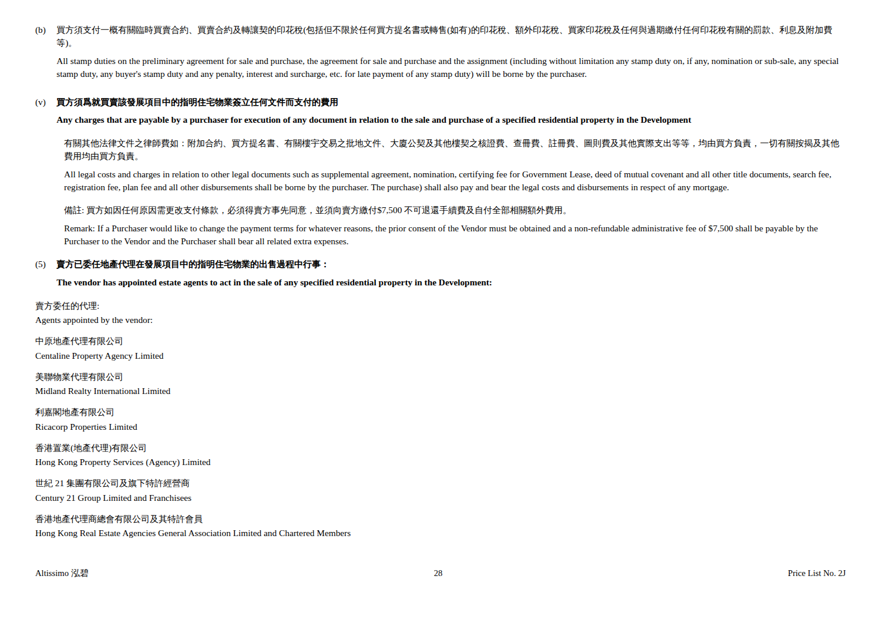(b)
買方須支付一概有關臨時買賣合約、買賣合約及轉讓契的印花稅(包括但不限於任何買方提名書或轉售(如有)的印花稅、額外印花稅、買家印花稅及任何與過期繳付任何印花稅有關的罰款、利息及附加費等)。
All stamp duties on the preliminary agreement for sale and purchase, the agreement for sale and purchase and the assignment (including without limitation any stamp duty on, if any, nomination or sub-sale, any special stamp duty, any buyer's stamp duty and any penalty, interest and surcharge, etc. for late payment of any stamp duty) will be borne by the purchaser.
(v)
買方須爲就買賣該發展項目中的指明住宅物業簽立任何文件而支付的費用
Any charges that are payable by a purchaser for execution of any document in relation to the sale and purchase of a specified residential property in the Development
有關其他法律文件之律師費如：附加合約、買方提名書、有關樓宇交易之批地文件、大廈公契及其他樓契之核證費、查冊費、註冊費、圖則費及其他實際支出等等，均由買方負責，一切有關按揭及其他費用均由買方負責。
All legal costs and charges in relation to other legal documents such as supplemental agreement, nomination, certifying fee for Government Lease, deed of mutual covenant and all other title documents, search fee, registration fee, plan fee and all other disbursements shall be borne by the purchaser. The purchase) shall also pay and bear the legal costs and disbursements in respect of any mortgage.
備註: 買方如因任何原因需更改支付條款，必須得賣方事先同意，並須向賣方繳付$7,500 不可退還手續費及自付全部相關額外費用。
Remark: If a Purchaser would like to change the payment terms for whatever reasons, the prior consent of the Vendor must be obtained and a non-refundable administrative fee of $7,500 shall be payable by the Purchaser to the Vendor and the Purchaser shall bear all related extra expenses.
(5)
賣方已委任地產代理在發展項目中的指明住宅物業的出售過程中行事：
The vendor has appointed estate agents to act in the sale of any specified residential property in the Development:
賣方委任的代理:
Agents appointed by the vendor:
中原地產代理有限公司
Centaline Property Agency Limited
美聯物業代理有限公司
Midland Realty International Limited
利嘉閣地產有限公司
Ricacorp Properties Limited
香港置業(地產代理)有限公司
Hong Kong Property Services (Agency) Limited
世紀 21 集團有限公司及旗下特許經營商
Century 21 Group Limited and Franchisees
香港地產代理商總會有限公司及其特許會員
Hong Kong Real Estate Agencies General Association Limited and Chartered Members
Altissimo 泓碧
28
Price List No. 2J